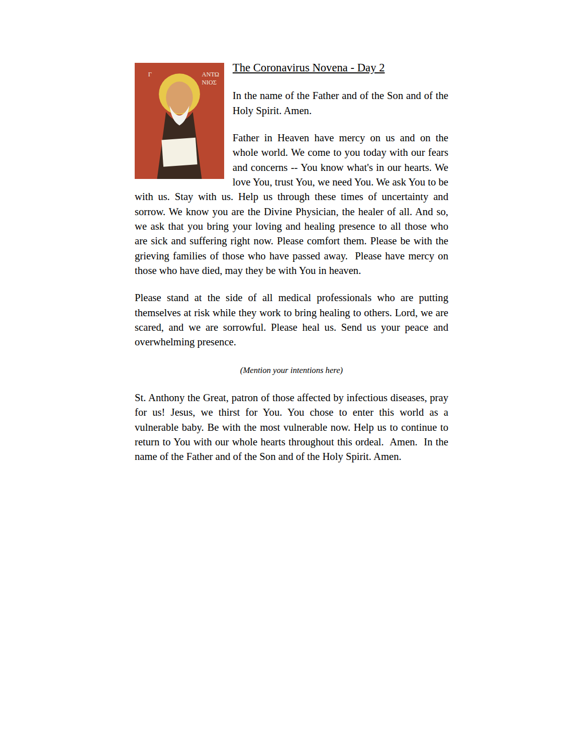The Coronavirus Novena - Day 2
In the name of the Father and of the Son and of the Holy Spirit. Amen.
Father in Heaven have mercy on us and on the whole world. We come to you today with our fears and concerns -- You know what's in our hearts. We love You, trust You, we need You. We ask You to be with us. Stay with us. Help us through these times of uncertainty and sorrow. We know you are the Divine Physician, the healer of all. And so, we ask that you bring your loving and healing presence to all those who are sick and suffering right now. Please comfort them. Please be with the grieving families of those who have passed away. Please have mercy on those who have died, may they be with You in heaven.
Please stand at the side of all medical professionals who are putting themselves at risk while they work to bring healing to others. Lord, we are scared, and we are sorrowful. Please heal us. Send us your peace and overwhelming presence.
(Mention your intentions here)
St. Anthony the Great, patron of those affected by infectious diseases, pray for us! Jesus, we thirst for You. You chose to enter this world as a vulnerable baby. Be with the most vulnerable now. Help us to continue to return to You with our whole hearts throughout this ordeal. Amen. In the name of the Father and of the Son and of the Holy Spirit. Amen.